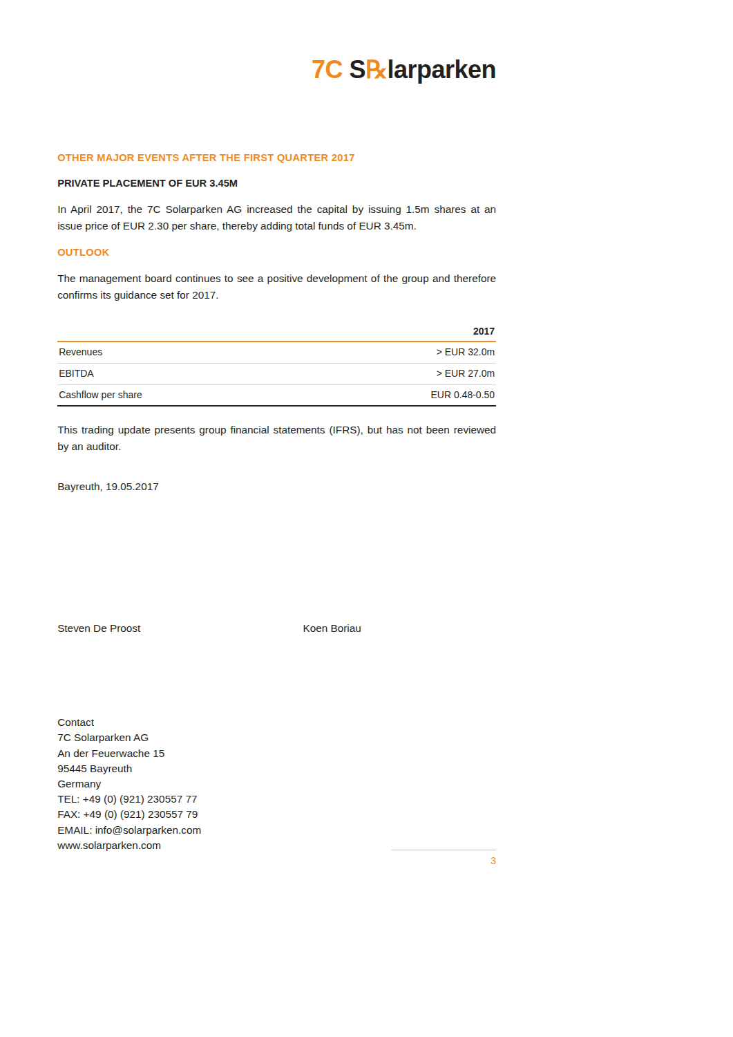7C S℞larparken
Other major events after the first quarter 2017
Private placement of EUR 3.45m
In April 2017, the 7C Solarparken AG increased the capital by issuing 1.5m shares at an issue price of EUR 2.30 per share, thereby adding total funds of EUR 3.45m.
Outlook
The management board continues to see a positive development of the group and therefore confirms its guidance set for 2017.
| | 2017 |
| --- | --- |
| Revenues | > EUR 32.0m |
| EBITDA | > EUR 27.0m |
| Cashflow per share | EUR 0.48-0.50 |
This trading update presents group financial statements (IFRS), but has not been reviewed by an auditor.
Bayreuth, 19.05.2017
Steven De Proost
Koen Boriau
Contact
7C Solarparken AG
An der Feuerwache 15
95445 Bayreuth
Germany
TEL: +49 (0) (921) 230557 77
FAX: +49 (0) (921) 230557 79
EMAIL: info@solarparken.com
www.solarparken.com
3